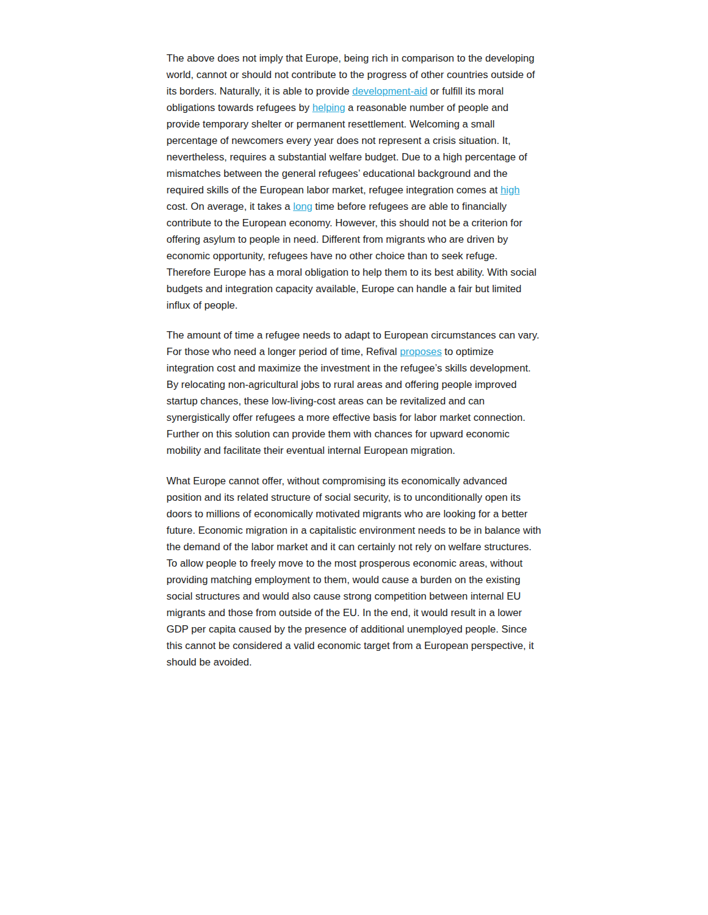The above does not imply that Europe, being rich in comparison to the developing world, cannot or should not contribute to the progress of other countries outside of its borders. Naturally, it is able to provide development-aid or fulfill its moral obligations towards refugees by helping a reasonable number of people and provide temporary shelter or permanent resettlement. Welcoming a small percentage of newcomers every year does not represent a crisis situation. It, nevertheless, requires a substantial welfare budget. Due to a high percentage of mismatches between the general refugees’ educational background and the required skills of the European labor market, refugee integration comes at high cost. On average, it takes a long time before refugees are able to financially contribute to the European economy. However, this should not be a criterion for offering asylum to people in need. Different from migrants who are driven by economic opportunity, refugees have no other choice than to seek refuge. Therefore Europe has a moral obligation to help them to its best ability. With social budgets and integration capacity available, Europe can handle a fair but limited influx of people.
The amount of time a refugee needs to adapt to European circumstances can vary. For those who need a longer period of time, Refival proposes to optimize integration cost and maximize the investment in the refugee’s skills development. By relocating non-agricultural jobs to rural areas and offering people improved startup chances, these low-living-cost areas can be revitalized and can synergistically offer refugees a more effective basis for labor market connection. Further on this solution can provide them with chances for upward economic mobility and facilitate their eventual internal European migration.
What Europe cannot offer, without compromising its economically advanced position and its related structure of social security, is to unconditionally open its doors to millions of economically motivated migrants who are looking for a better future. Economic migration in a capitalistic environment needs to be in balance with the demand of the labor market and it can certainly not rely on welfare structures. To allow people to freely move to the most prosperous economic areas, without providing matching employment to them, would cause a burden on the existing social structures and would also cause strong competition between internal EU migrants and those from outside of the EU. In the end, it would result in a lower GDP per capita caused by the presence of additional unemployed people. Since this cannot be considered a valid economic target from a European perspective, it should be avoided.